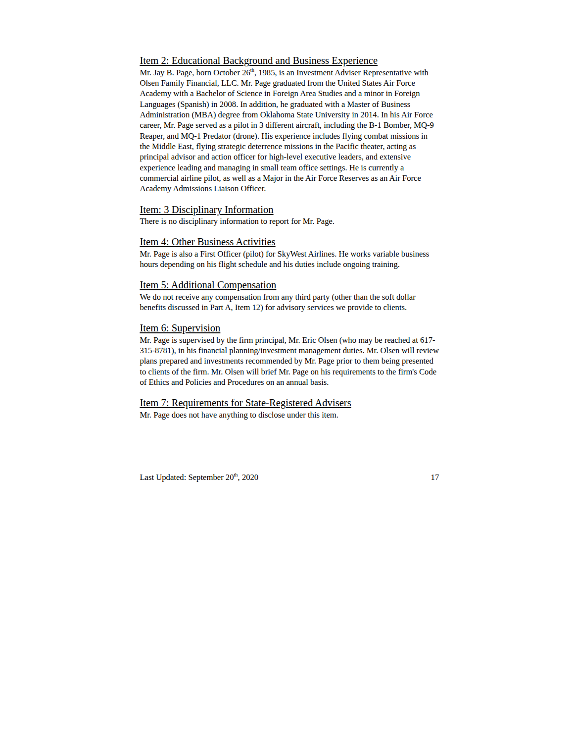Item 2: Educational Background and Business Experience
Mr. Jay B. Page, born October 26th, 1985, is an Investment Adviser Representative with Olsen Family Financial, LLC. Mr. Page graduated from the United States Air Force Academy with a Bachelor of Science in Foreign Area Studies and a minor in Foreign Languages (Spanish) in 2008. In addition, he graduated with a Master of Business Administration (MBA) degree from Oklahoma State University in 2014. In his Air Force career, Mr. Page served as a pilot in 3 different aircraft, including the B-1 Bomber, MQ-9 Reaper, and MQ-1 Predator (drone). His experience includes flying combat missions in the Middle East, flying strategic deterrence missions in the Pacific theater, acting as principal advisor and action officer for high-level executive leaders, and extensive experience leading and managing in small team office settings. He is currently a commercial airline pilot, as well as a Major in the Air Force Reserves as an Air Force Academy Admissions Liaison Officer.
Item: 3 Disciplinary Information
There is no disciplinary information to report for Mr. Page.
Item 4: Other Business Activities
Mr. Page is also a First Officer (pilot) for SkyWest Airlines. He works variable business hours depending on his flight schedule and his duties include ongoing training.
Item 5: Additional Compensation
We do not receive any compensation from any third party (other than the soft dollar benefits discussed in Part A, Item 12) for advisory services we provide to clients.
Item 6: Supervision
Mr. Page is supervised by the firm principal, Mr. Eric Olsen (who may be reached at 617-315-8781), in his financial planning/investment management duties. Mr. Olsen will review plans prepared and investments recommended by Mr. Page prior to them being presented to clients of the firm. Mr. Olsen will brief Mr. Page on his requirements to the firm's Code of Ethics and Policies and Procedures on an annual basis.
Item 7: Requirements for State-Registered Advisers
Mr. Page does not have anything to disclose under this item.
Last Updated: September 20th, 2020 17